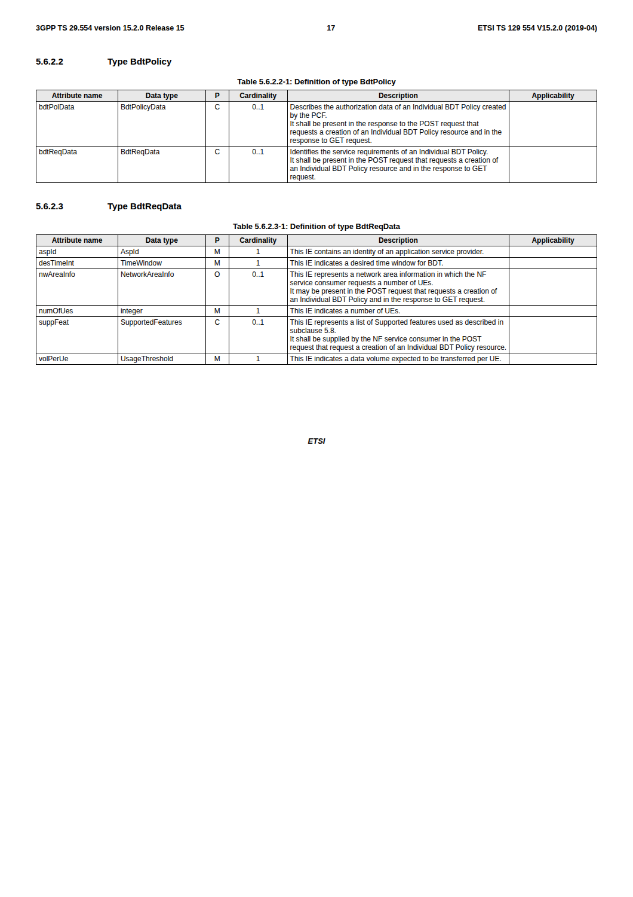3GPP TS 29.554 version 15.2.0 Release 15
17
ETSI TS 129 554 V15.2.0 (2019-04)
5.6.2.2 Type BdtPolicy
Table 5.6.2.2-1: Definition of type BdtPolicy
| Attribute name | Data type | P | Cardinality | Description | Applicability |
| --- | --- | --- | --- | --- | --- |
| bdtPolData | BdtPolicyData | C | 0..1 | Describes the authorization data of an Individual BDT Policy created by the PCF. It shall be present in the response to the POST request that requests a creation of an Individual BDT Policy resource and in the response to GET request. | |
| bdtReqData | BdtReqData | C | 0..1 | Identifies the service requirements of an Individual BDT Policy. It shall be present in the POST request that requests a creation of an Individual BDT Policy resource and in the response to GET request. | |
5.6.2.3 Type BdtReqData
Table 5.6.2.3-1: Definition of type BdtReqData
| Attribute name | Data type | P | Cardinality | Description | Applicability |
| --- | --- | --- | --- | --- | --- |
| aspId | AspId | M | 1 | This IE contains an identity of an application service provider. | |
| desTimeInt | TimeWindow | M | 1 | This IE indicates a desired time window for BDT. | |
| nwAreaInfo | NetworkAreaInfo | O | 0..1 | This IE represents a network area information in which the NF service consumer requests a number of UEs. It may be present in the POST request that requests a creation of an Individual BDT Policy and in the response to GET request. | |
| numOfUes | integer | M | 1 | This IE indicates a number of UEs. | |
| suppFeat | SupportedFeatures | C | 0..1 | This IE represents a list of Supported features used as described in subclause 5.8. It shall be supplied by the NF service consumer in the POST request that request a creation of an Individual BDT Policy resource. | |
| volPerUe | UsageThreshold | M | 1 | This IE indicates a data volume expected to be transferred per UE. | |
ETSI